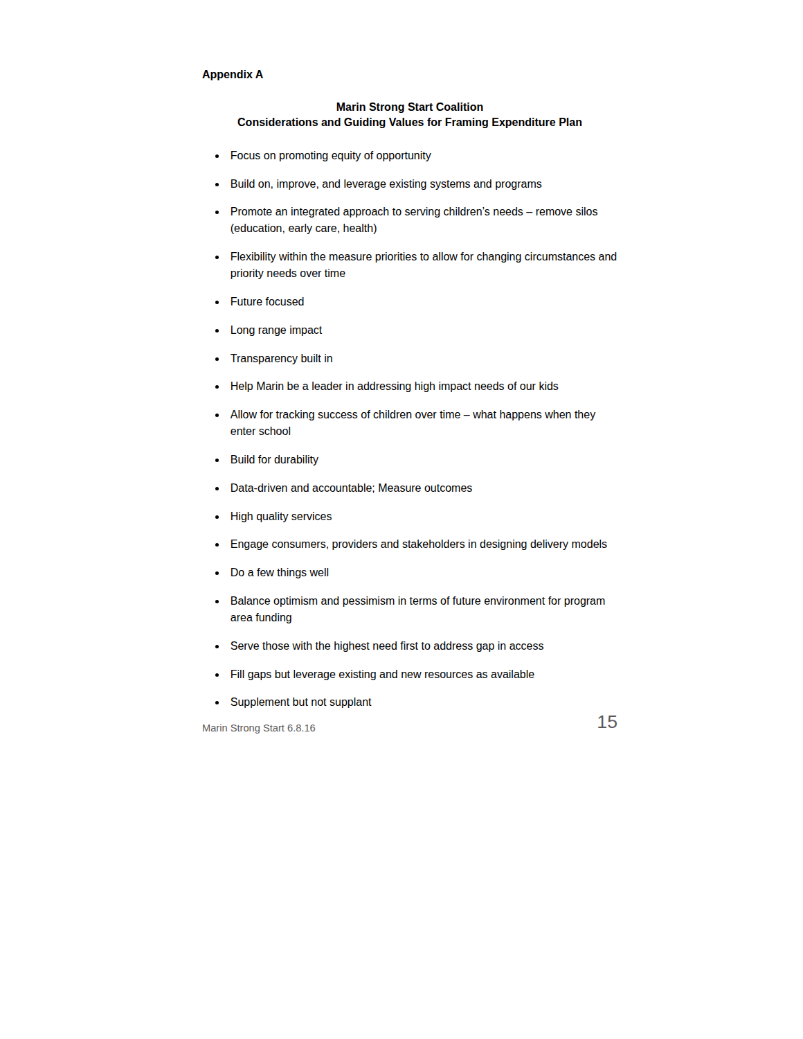Appendix A
Marin Strong Start Coalition
Considerations and Guiding Values for Framing Expenditure Plan
Focus on promoting equity of opportunity
Build on, improve, and leverage existing systems and programs
Promote an integrated approach to serving children’s needs – remove silos (education, early care, health)
Flexibility within the measure priorities to allow for changing circumstances and priority needs over time
Future focused
Long range impact
Transparency built in
Help Marin be a leader in addressing high impact needs of our kids
Allow for tracking success of children over time – what happens when they enter school
Build for durability
Data-driven and accountable; Measure outcomes
High quality services
Engage consumers, providers and stakeholders in designing delivery models
Do a few things well
Balance optimism and pessimism in terms of future environment for program area funding
Serve those with the highest need first to address gap in access
Fill gaps but leverage existing and new resources as available
Supplement but not supplant
Marin Strong Start 6.8.16 15